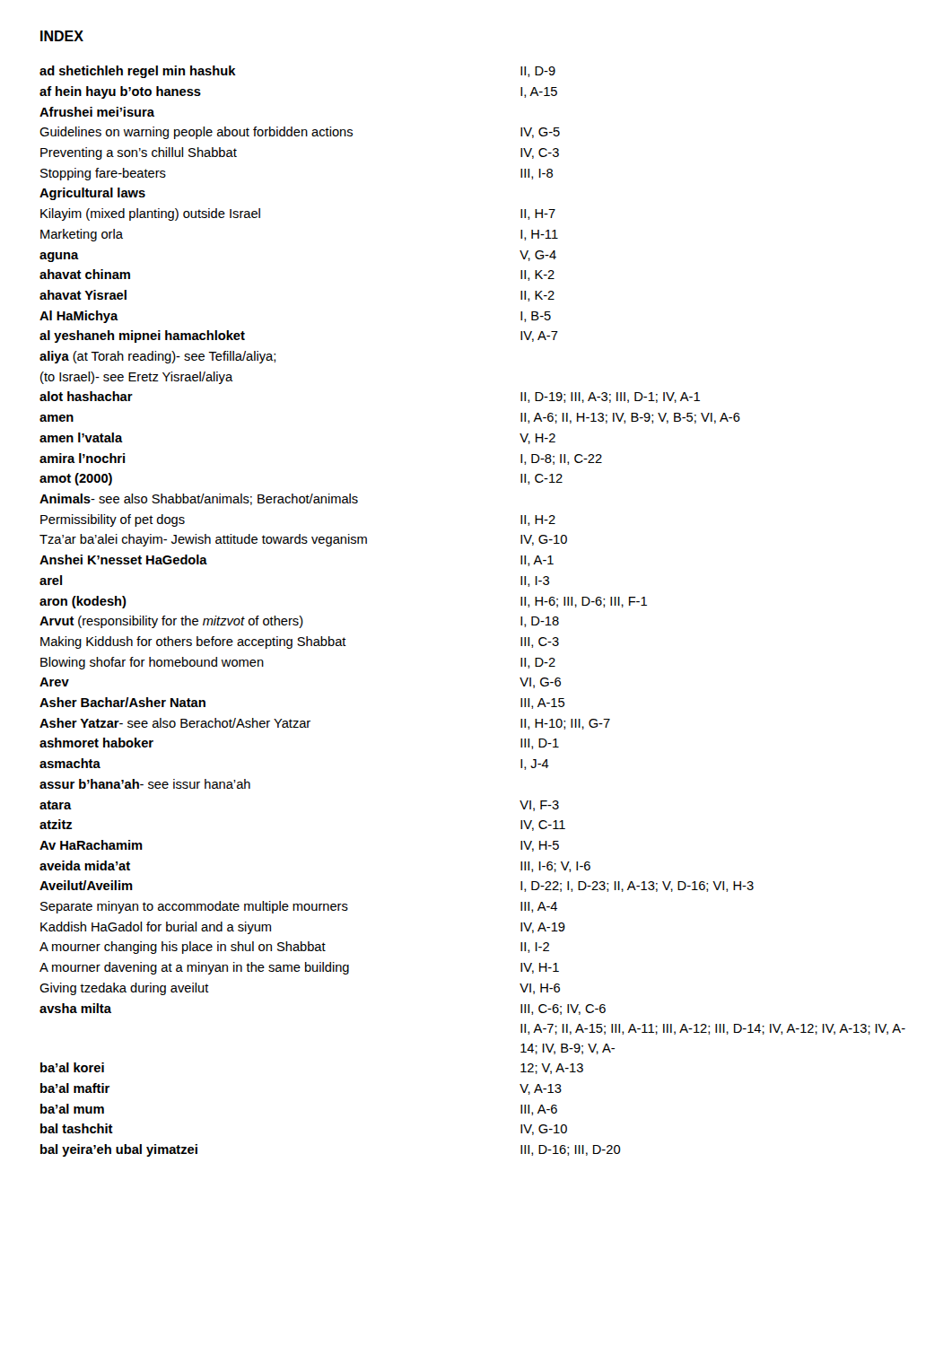INDEX
| ad shetichleh regel min hashuk | II, D-9 |
| af hein hayu b’oto haness | I, A-15 |
| Afrushei mei’isura | |
| Guidelines on warning people about forbidden actions | IV, G-5 |
| Preventing a son’s chillul Shabbat | IV, C-3 |
| Stopping fare-beaters | III, I-8 |
| Agricultural laws | |
| Kilayim (mixed planting) outside Israel | II, H-7 |
| Marketing orla | I, H-11 |
| aguna | V, G-4 |
| ahavat chinam | II, K-2 |
| ahavat Yisrael | II, K-2 |
| Al HaMichya | I, B-5 |
| al yeshaneh mipnei hamachloket | IV, A-7 |
| aliya (at Torah reading)- see Tefilla/aliya; | |
| (to Israel)- see Eretz Yisrael/aliya | |
| alot hashachar | II, D-19; III, A-3; III, D-1; IV, A-1 |
| amen | II, A-6; II, H-13; IV, B-9; V, B-5; VI, A-6 |
| amen l’vatala | V, H-2 |
| amira l’nochri | I, D-8; II, C-22 |
| amot (2000) | II, C-12 |
| Animals - see also Shabbat/animals; Berachot/animals | |
| Permissibility of pet dogs | II, H-2 |
| Tza’ar ba’alei chayim- Jewish attitude towards veganism | IV, G-10 |
| Anshei K’nesset HaGedola | II, A-1 |
| arel | II, I-3 |
| aron (kodesh) | II, H-6; III, D-6; III, F-1 |
| Arvut (responsibility for the mitzvot of others) | I, D-18 |
| Making Kiddush for others before accepting Shabbat | III, C-3 |
| Blowing shofar for homebound women | II, D-2 |
| Arev | VI, G-6 |
| Asher Bachar/Asher Natan | III, A-15 |
| Asher Yatzar - see also Berachot/Asher Yatzar | II, H-10; III, G-7 |
| ashmoret haboker | III, D-1 |
| asmachta | I, J-4 |
| assur b’hana’ah - see issur hana’ah | |
| atara | VI, F-3 |
| atzitz | IV, C-11 |
| Av HaRachamim | IV, H-5 |
| aveida mida’at | III, I-6; V, I-6 |
| Aveilut/Aveilim | I, D-22; I, D-23; II, A-13; V, D-16; VI, H-3 |
| Separate minyan to accommodate multiple mourners | III, A-4 |
| Kaddish HaGadol for burial and a siyum | IV, A-19 |
| A mourner changing his place in shul on Shabbat | II, I-2 |
| A mourner davening at a minyan in the same building | IV, H-1 |
| Giving tzedaka during aveilut | VI, H-6 |
| avsha milta | III, C-6; IV, C-6 |
| | II, A-7; II, A-15; III, A-11; III, A-12; III, D-14; IV, A-12; IV, A-13; IV, A-14; IV, B-9; V, A- |
| ba’al korei | 12; V, A-13 |
| ba’al maftir | V, A-13 |
| ba’al mum | III, A-6 |
| bal tashchit | IV, G-10 |
| bal yeira’eh ubal yimatzei | III, D-16; III, D-20 |